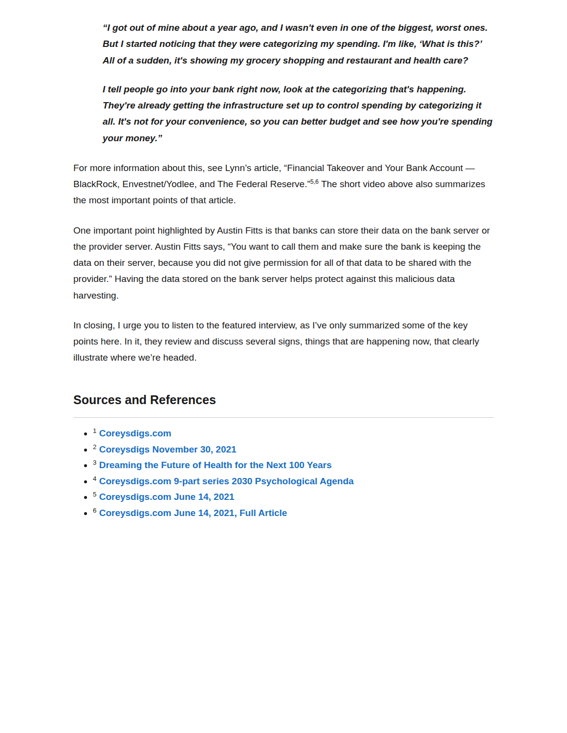“I got out of mine about a year ago, and I wasn't even in one of the biggest, worst ones. But I started noticing that they were categorizing my spending. I'm like, ‘What is this?’ All of a sudden, it's showing my grocery shopping and restaurant and health care?
I tell people go into your bank right now, look at the categorizing that's happening. They're already getting the infrastructure set up to control spending by categorizing it all. It's not for your convenience, so you can better budget and see how you're spending your money.”
For more information about this, see Lynn’s article, “Financial Takeover and Your Bank Account — BlackRock, Envestnet/Yodlee, and The Federal Reserve.”5,6 The short video above also summarizes the most important points of that article.
One important point highlighted by Austin Fitts is that banks can store their data on the bank server or the provider server. Austin Fitts says, “You want to call them and make sure the bank is keeping the data on their server, because you did not give permission for all of that data to be shared with the provider.” Having the data stored on the bank server helps protect against this malicious data harvesting.
In closing, I urge you to listen to the featured interview, as I’ve only summarized some of the key points here. In it, they review and discuss several signs, things that are happening now, that clearly illustrate where we’re headed.
Sources and References
1 Coreysdigs.com
2 Coreysdigs November 30, 2021
3 Dreaming the Future of Health for the Next 100 Years
4 Coreysdigs.com 9-part series 2030 Psychological Agenda
5 Coreysdigs.com June 14, 2021
6 Coreysdigs.com June 14, 2021, Full Article